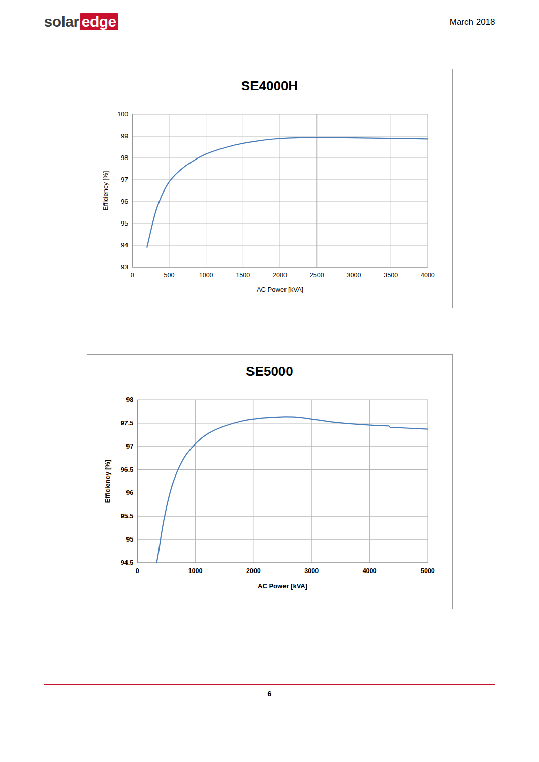solaredge
March 2018
SE4000H
93 94 95 96 97 98 99 100 0 500 1000 1500 2000 2500 3000 3500 4000 AC Power [kVA] Efficiency [%]
SE5000
94.5 95 95.5 96 96.5 97 97.5 98 0 1000 2000 3000 4000 5000 AC Power [kVA] Efficiency [%]
6